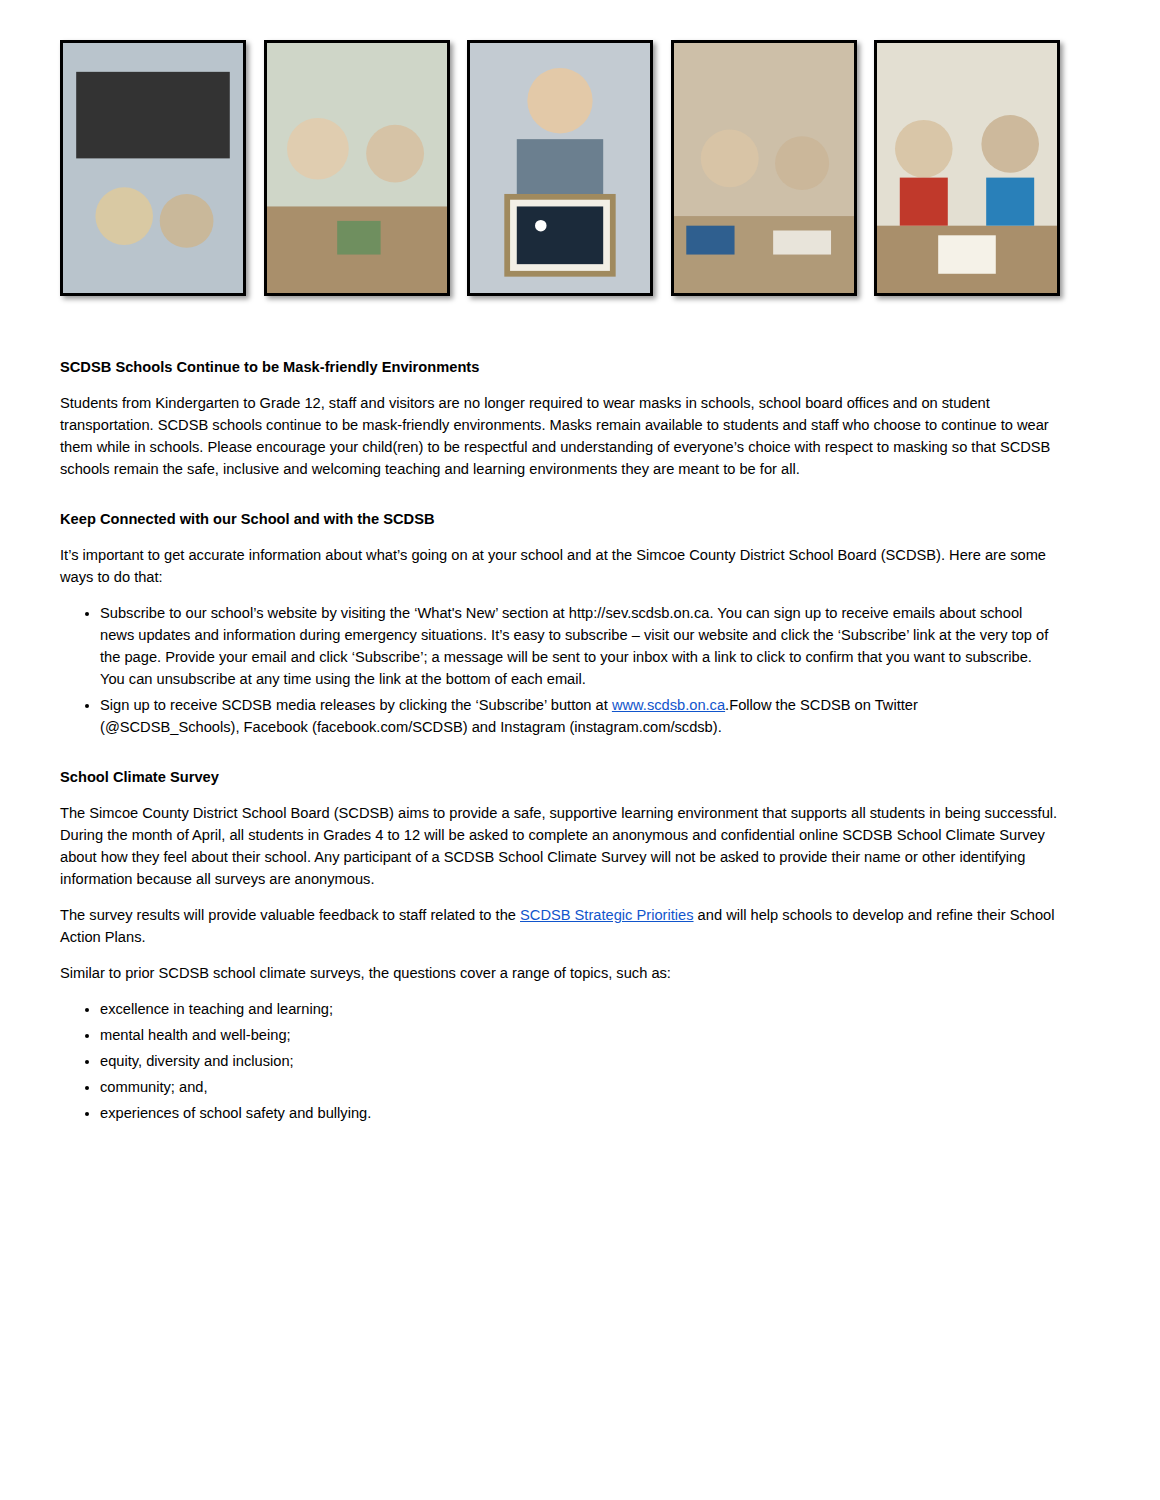SCDSB Schools Continue to be Mask-friendly Environments
Students from Kindergarten to Grade 12, staff and visitors are no longer required to wear masks in schools, school board offices and on student transportation. SCDSB schools continue to be mask-friendly environments. Masks remain available to students and staff who choose to continue to wear them while in schools. Please encourage your child(ren) to be respectful and understanding of everyone’s choice with respect to masking so that SCDSB schools remain the safe, inclusive and welcoming teaching and learning environments they are meant to be for all.
Keep Connected with our School and with the SCDSB
It’s important to get accurate information about what’s going on at your school and at the Simcoe County District School Board (SCDSB). Here are some ways to do that:
Subscribe to our school’s website by visiting the ‘What's New’ section at http://sev.scdsb.on.ca. You can sign up to receive emails about school news updates and information during emergency situations. It’s easy to subscribe – visit our website and click the ‘Subscribe’ link at the very top of the page. Provide your email and click ‘Subscribe’; a message will be sent to your inbox with a link to click to confirm that you want to subscribe. You can unsubscribe at any time using the link at the bottom of each email.
Sign up to receive SCDSB media releases by clicking the ‘Subscribe’ button at www.scdsb.on.ca.Follow the SCDSB on Twitter (@SCDSB_Schools), Facebook (facebook.com/SCDSB) and Instagram (instagram.com/scdsb).
School Climate Survey
The Simcoe County District School Board (SCDSB) aims to provide a safe, supportive learning environment that supports all students in being successful. During the month of April, all students in Grades 4 to 12 will be asked to complete an anonymous and confidential online SCDSB School Climate Survey about how they feel about their school. Any participant of a SCDSB School Climate Survey will not be asked to provide their name or other identifying information because all surveys are anonymous.
The survey results will provide valuable feedback to staff related to the SCDSB Strategic Priorities and will help schools to develop and refine their School Action Plans.
Similar to prior SCDSB school climate surveys, the questions cover a range of topics, such as:
excellence in teaching and learning;
mental health and well-being;
equity, diversity and inclusion;
community; and,
experiences of school safety and bullying.